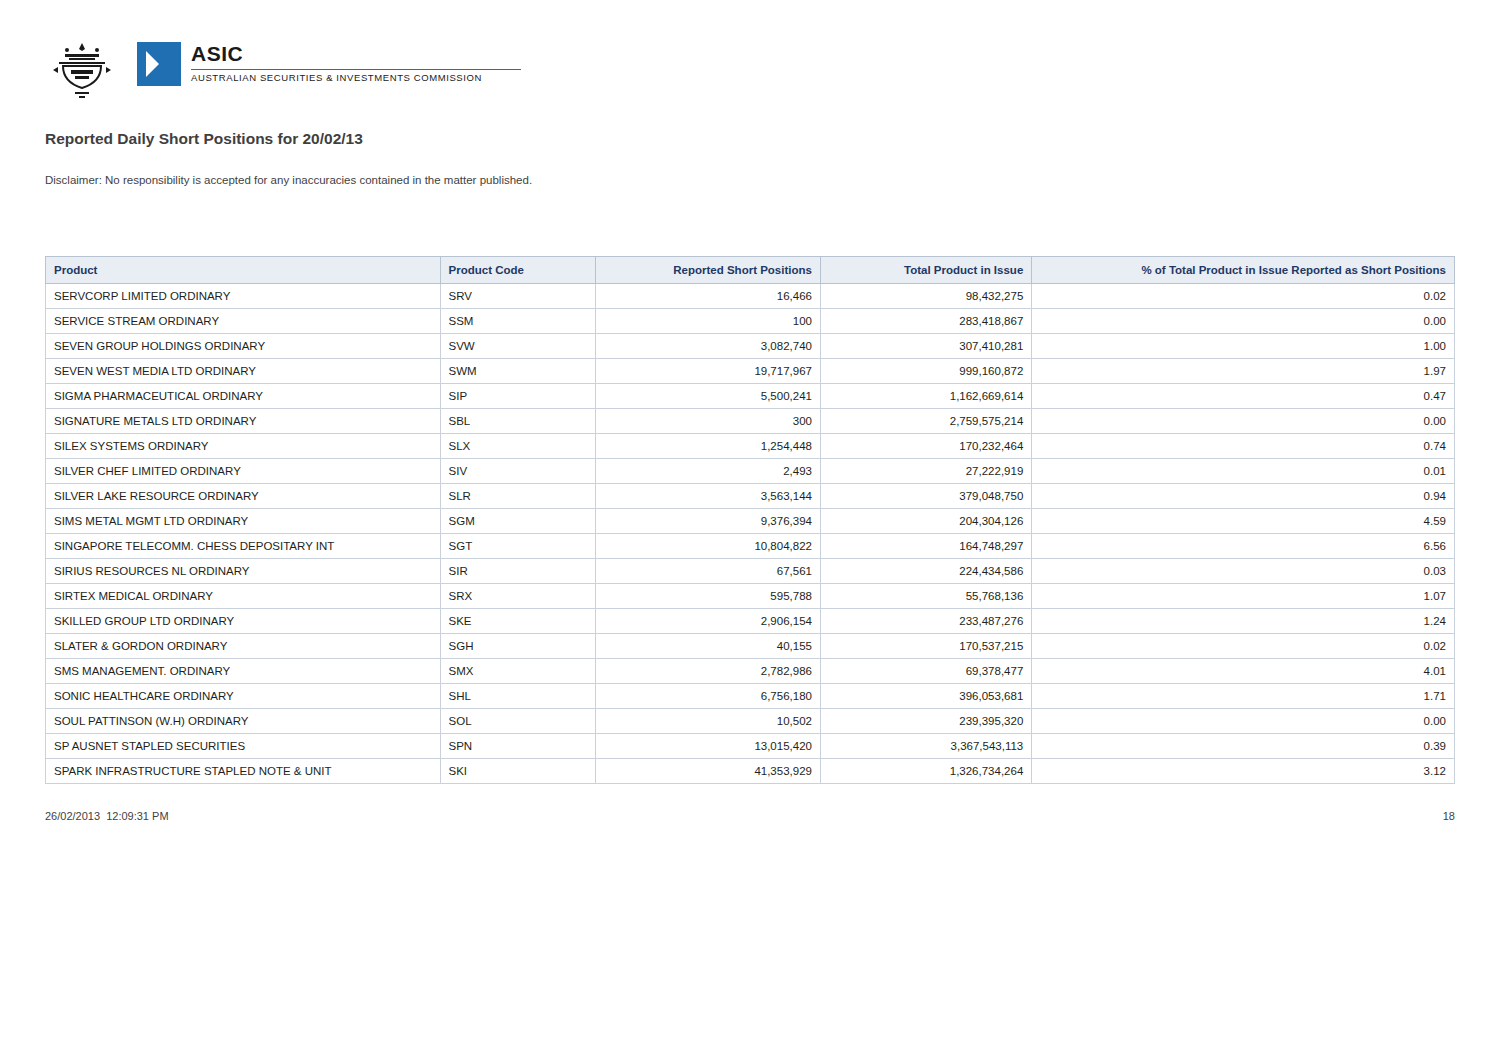ASIC
Australian Securities & Investments Commission
Reported Daily Short Positions for 20/02/13
Disclaimer: No responsibility is accepted for any inaccuracies contained in the matter published.
| Product | Product Code | Reported Short Positions | Total Product in Issue | % of Total Product in Issue Reported as Short Positions |
| --- | --- | --- | --- | --- |
| SERVCORP LIMITED ORDINARY | SRV | 16,466 | 98,432,275 | 0.02 |
| SERVICE STREAM ORDINARY | SSM | 100 | 283,418,867 | 0.00 |
| SEVEN GROUP HOLDINGS ORDINARY | SVW | 3,082,740 | 307,410,281 | 1.00 |
| SEVEN WEST MEDIA LTD ORDINARY | SWM | 19,717,967 | 999,160,872 | 1.97 |
| SIGMA PHARMACEUTICAL ORDINARY | SIP | 5,500,241 | 1,162,669,614 | 0.47 |
| SIGNATURE METALS LTD ORDINARY | SBL | 300 | 2,759,575,214 | 0.00 |
| SILEX SYSTEMS ORDINARY | SLX | 1,254,448 | 170,232,464 | 0.74 |
| SILVER CHEF LIMITED ORDINARY | SIV | 2,493 | 27,222,919 | 0.01 |
| SILVER LAKE RESOURCE ORDINARY | SLR | 3,563,144 | 379,048,750 | 0.94 |
| SIMS METAL MGMT LTD ORDINARY | SGM | 9,376,394 | 204,304,126 | 4.59 |
| SINGAPORE TELECOMM. CHESS DEPOSITARY INT | SGT | 10,804,822 | 164,748,297 | 6.56 |
| SIRIUS RESOURCES NL ORDINARY | SIR | 67,561 | 224,434,586 | 0.03 |
| SIRTEX MEDICAL ORDINARY | SRX | 595,788 | 55,768,136 | 1.07 |
| SKILLED GROUP LTD ORDINARY | SKE | 2,906,154 | 233,487,276 | 1.24 |
| SLATER & GORDON ORDINARY | SGH | 40,155 | 170,537,215 | 0.02 |
| SMS MANAGEMENT. ORDINARY | SMX | 2,782,986 | 69,378,477 | 4.01 |
| SONIC HEALTHCARE ORDINARY | SHL | 6,756,180 | 396,053,681 | 1.71 |
| SOUL PATTINSON (W.H) ORDINARY | SOL | 10,502 | 239,395,320 | 0.00 |
| SP AUSNET STAPLED SECURITIES | SPN | 13,015,420 | 3,367,543,113 | 0.39 |
| SPARK INFRASTRUCTURE STAPLED NOTE & UNIT | SKI | 41,353,929 | 1,326,734,264 | 3.12 |
26/02/2013 12:09:31 PM
18